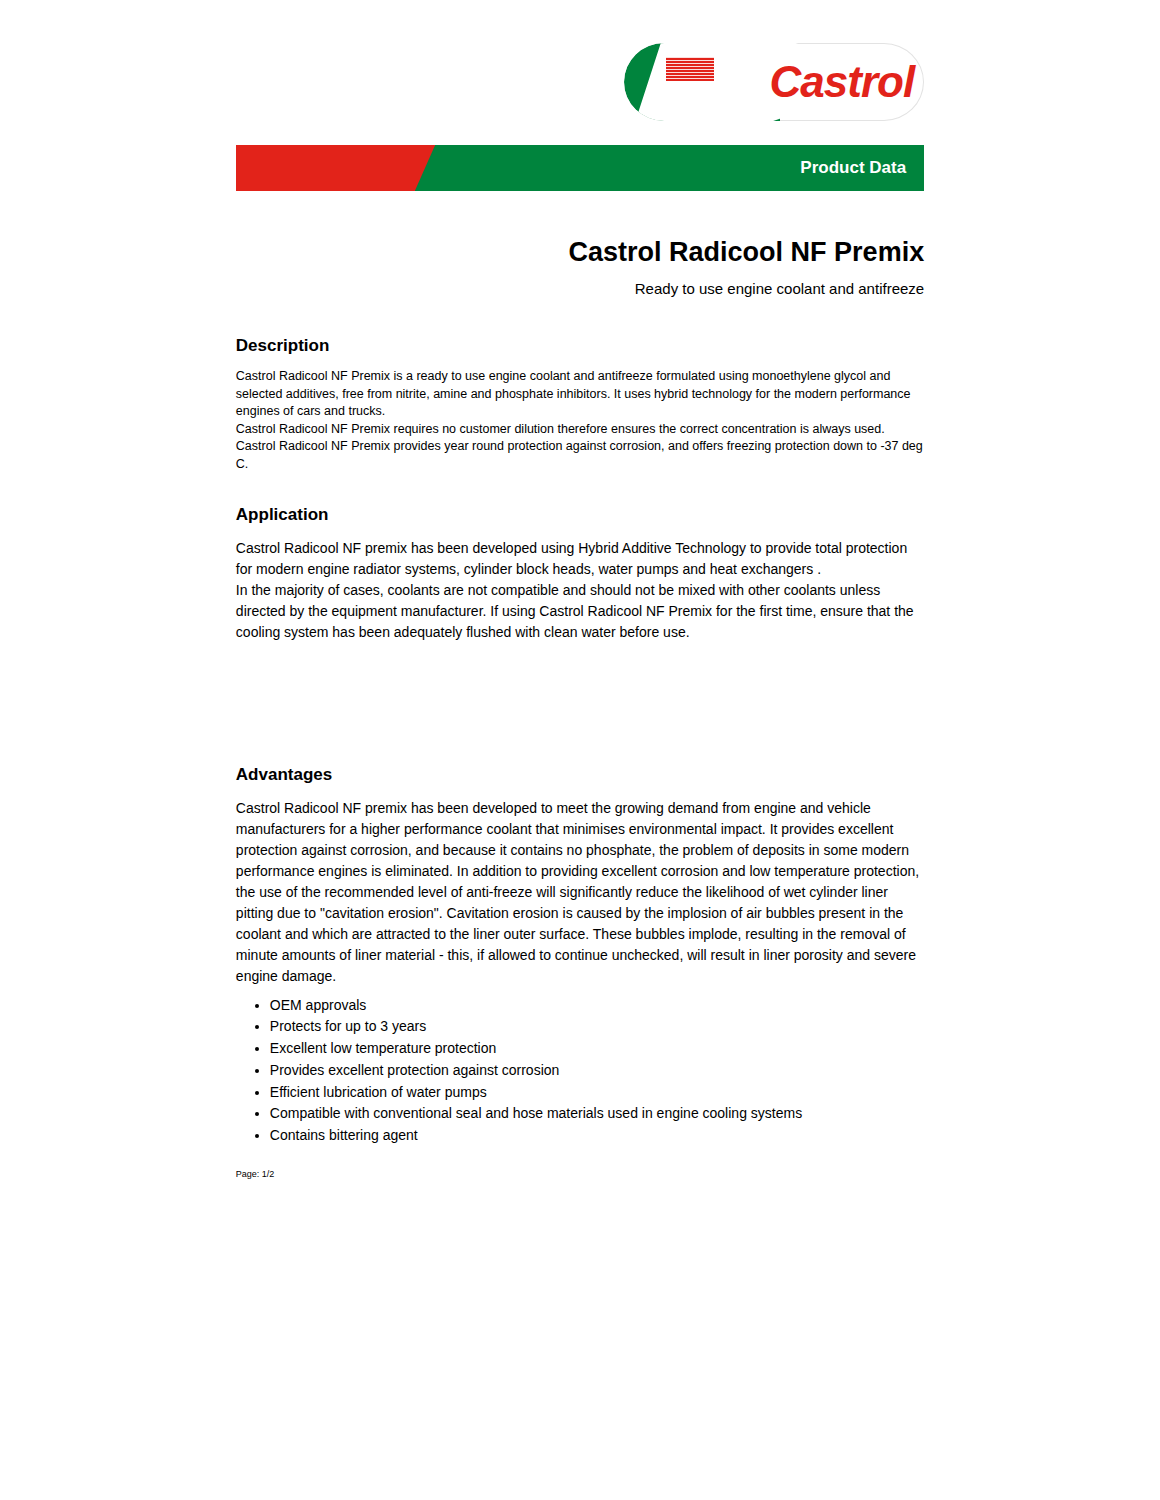Castrol
Product Data
Castrol Radicool NF Premix
Ready to use engine coolant and antifreeze
Description
Castrol Radicool NF Premix is a ready to use engine coolant and antifreeze formulated using monoethylene glycol and selected additives, free from nitrite, amine and phosphate inhibitors. It uses hybrid technology for the modern performance engines of cars and trucks.
Castrol Radicool NF Premix requires no customer dilution therefore ensures the correct concentration is always used.
Castrol Radicool NF Premix provides year round protection against corrosion, and offers freezing protection down to -37 deg C.
Application
Castrol Radicool NF premix has been developed using Hybrid Additive Technology to provide total protection for modern engine radiator systems, cylinder block heads, water pumps and heat exchangers .
In the majority of cases, coolants are not compatible and should not be mixed with other coolants unless directed by the equipment manufacturer. If using Castrol Radicool NF Premix for the first time, ensure that the cooling system has been adequately flushed with clean water before use.
Advantages
Castrol Radicool NF premix has been developed to meet the growing demand from engine and vehicle manufacturers for a higher performance coolant that minimises environmental impact. It provides excellent protection against corrosion, and because it contains no phosphate, the problem of deposits in some modern performance engines is eliminated. In addition to providing excellent corrosion and low temperature protection, the use of the recommended level of anti-freeze will significantly reduce the likelihood of wet cylinder liner pitting due to "cavitation erosion". Cavitation erosion is caused by the implosion of air bubbles present in the coolant and which are attracted to the liner outer surface. These bubbles implode, resulting in the removal of minute amounts of liner material - this, if allowed to continue unchecked, will result in liner porosity and severe engine damage.
OEM approvals
Protects for up to 3 years
Excellent low temperature protection
Provides excellent protection against corrosion
Efficient lubrication of water pumps
Compatible with conventional seal and hose materials used in engine cooling systems
Contains bittering agent
Page: 1/2